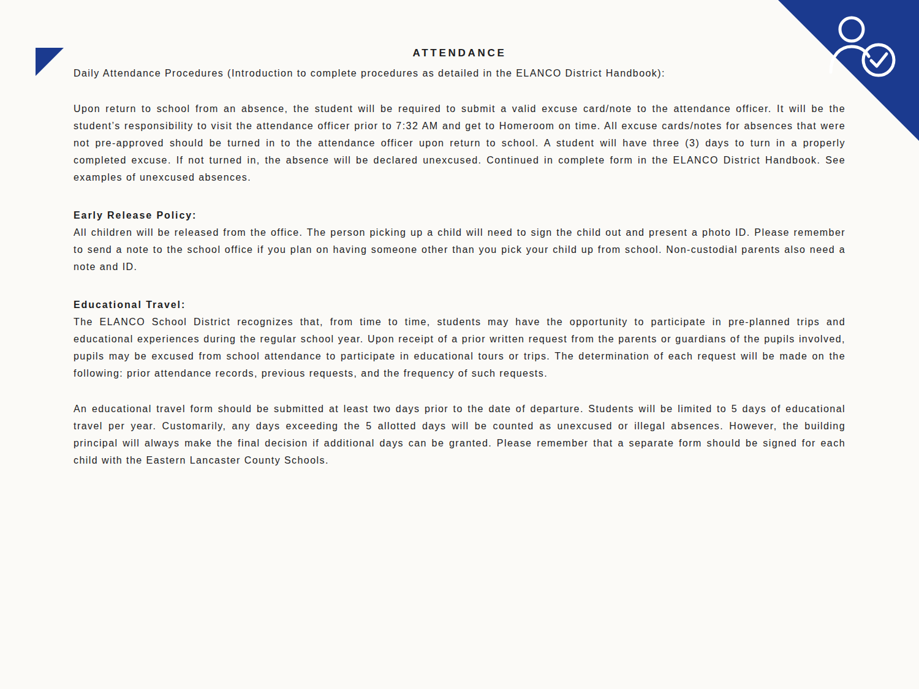Attendance
Daily Attendance Procedures (Introduction to complete procedures as detailed in the ELANCO District Handbook):
Upon return to school from an absence, the student will be required to submit a valid excuse card/note to the attendance officer. It will be the student’s responsibility to visit the attendance officer prior to 7:32 AM and get to Homeroom on time. All excuse cards/notes for absences that were not pre-approved should be turned in to the attendance officer upon return to school. A student will have three (3) days to turn in a properly completed excuse. If not turned in, the absence will be declared unexcused. Continued in complete form in the ELANCO District Handbook. See examples of unexcused absences.
Early Release Policy:
All children will be released from the office. The person picking up a child will need to sign the child out and present a photo ID. Please remember to send a note to the school office if you plan on having someone other than you pick your child up from school. Non-custodial parents also need a note and ID.
Educational Travel:
The ELANCO School District recognizes that, from time to time, students may have the opportunity to participate in pre-planned trips and educational experiences during the regular school year. Upon receipt of a prior written request from the parents or guardians of the pupils involved, pupils may be excused from school attendance to participate in educational tours or trips. The determination of each request will be made on the following: prior attendance records, previous requests, and the frequency of such requests.
An educational travel form should be submitted at least two days prior to the date of departure. Students will be limited to 5 days of educational travel per year. Customarily, any days exceeding the 5 allotted days will be counted as unexcused or illegal absences. However, the building principal will always make the final decision if additional days can be granted. Please remember that a separate form should be signed for each child with the Eastern Lancaster County Schools.